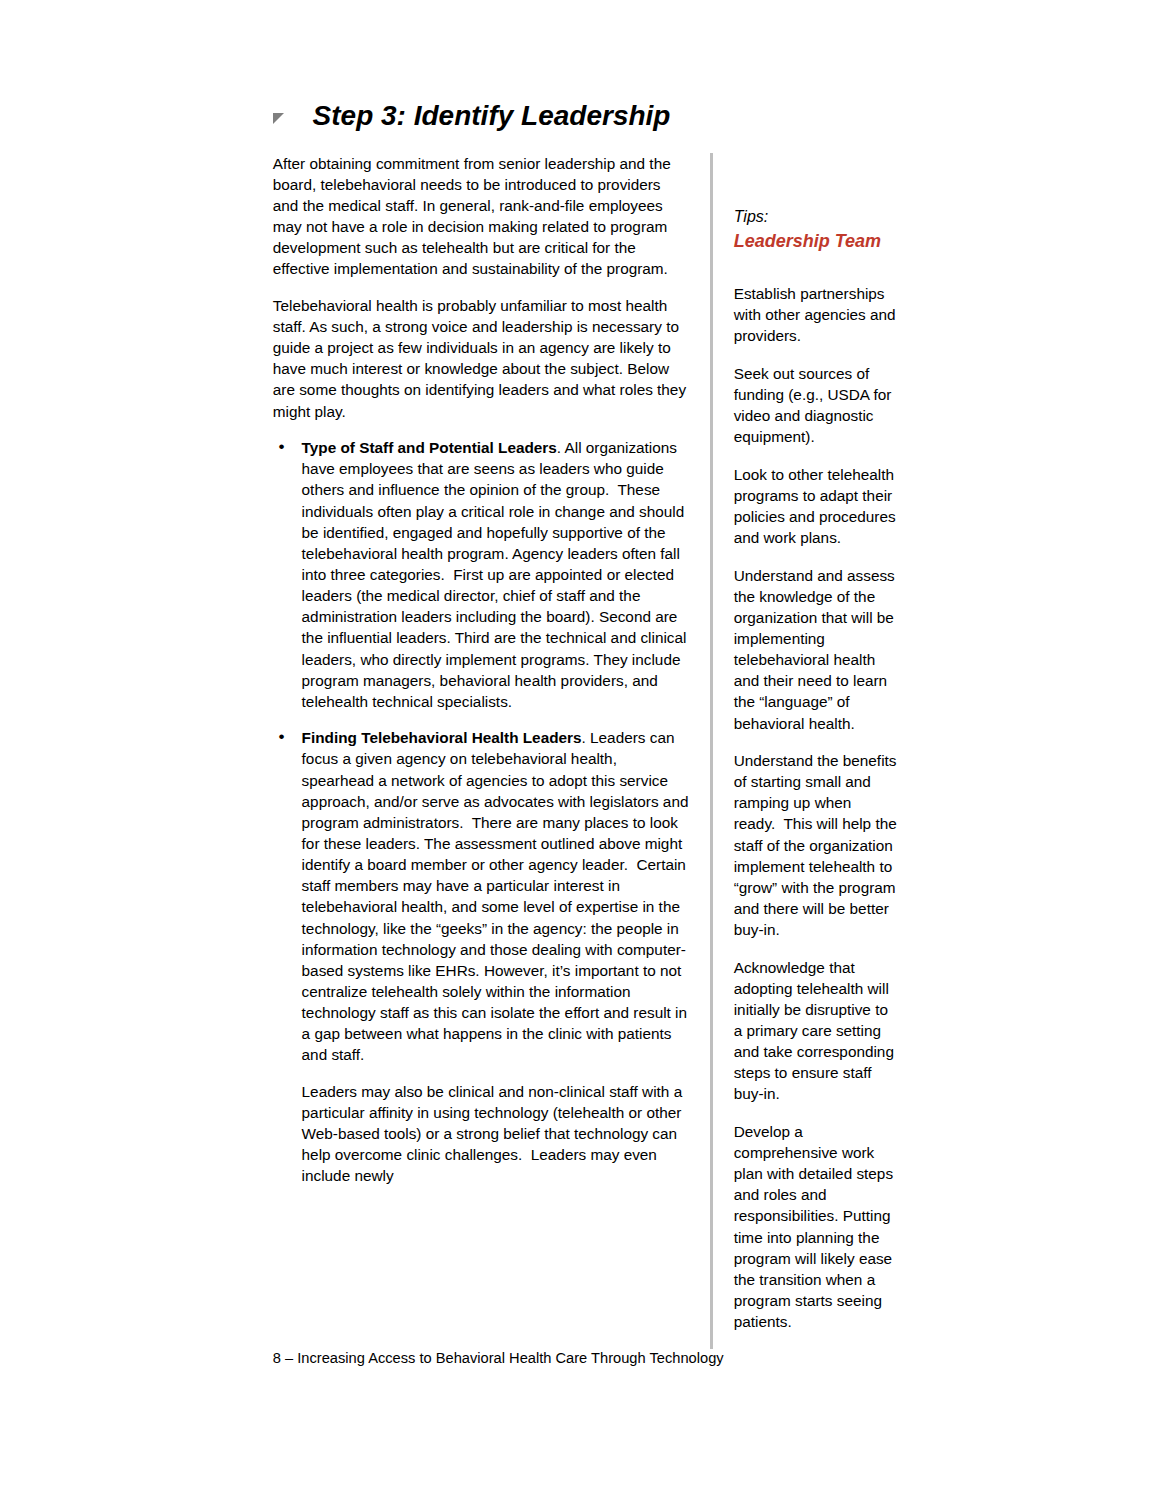Step 3: Identify Leadership
After obtaining commitment from senior leadership and the board, telebehavioral needs to be introduced to providers and the medical staff. In general, rank-and-file employees may not have a role in decision making related to program development such as telehealth but are critical for the effective implementation and sustainability of the program.
Telebehavioral health is probably unfamiliar to most health staff. As such, a strong voice and leadership is necessary to guide a project as few individuals in an agency are likely to have much interest or knowledge about the subject. Below are some thoughts on identifying leaders and what roles they might play.
Type of Staff and Potential Leaders. All organizations have employees that are seens as leaders who guide others and influence the opinion of the group. These individuals often play a critical role in change and should be identified, engaged and hopefully supportive of the telebehavioral health program. Agency leaders often fall into three categories. First up are appointed or elected leaders (the medical director, chief of staff and the administration leaders including the board). Second are the influential leaders. Third are the technical and clinical leaders, who directly implement programs. They include program managers, behavioral health providers, and telehealth technical specialists.
Finding Telebehavioral Health Leaders. Leaders can focus a given agency on telebehavioral health, spearhead a network of agencies to adopt this service approach, and/or serve as advocates with legislators and program administrators. There are many places to look for these leaders. The assessment outlined above might identify a board member or other agency leader. Certain staff members may have a particular interest in telebehavioral health, and some level of expertise in the technology, like the “geeks” in the agency: the people in information technology and those dealing with computer-based systems like EHRs. However, it’s important to not centralize telehealth solely within the information technology staff as this can isolate the effort and result in a gap between what happens in the clinic with patients and staff.
Leaders may also be clinical and non-clinical staff with a particular affinity in using technology (telehealth or other Web-based tools) or a strong belief that technology can help overcome clinic challenges. Leaders may even include newly
Tips:
Leadership Team
Establish partnerships with other agencies and providers.
Seek out sources of funding (e.g., USDA for video and diagnostic equipment).
Look to other telehealth programs to adapt their policies and procedures and work plans.
Understand and assess the knowledge of the organization that will be implementing telebehavioral health and their need to learn the “language” of behavioral health.
Understand the benefits of starting small and ramping up when ready. This will help the staff of the organization implement telehealth to “grow” with the program and there will be better buy-in.
Acknowledge that adopting telehealth will initially be disruptive to a primary care setting and take corresponding steps to ensure staff buy-in.
Develop a comprehensive work plan with detailed steps and roles and responsibilities. Putting time into planning the program will likely ease the transition when a program starts seeing patients.
8 – Increasing Access to Behavioral Health Care Through Technology